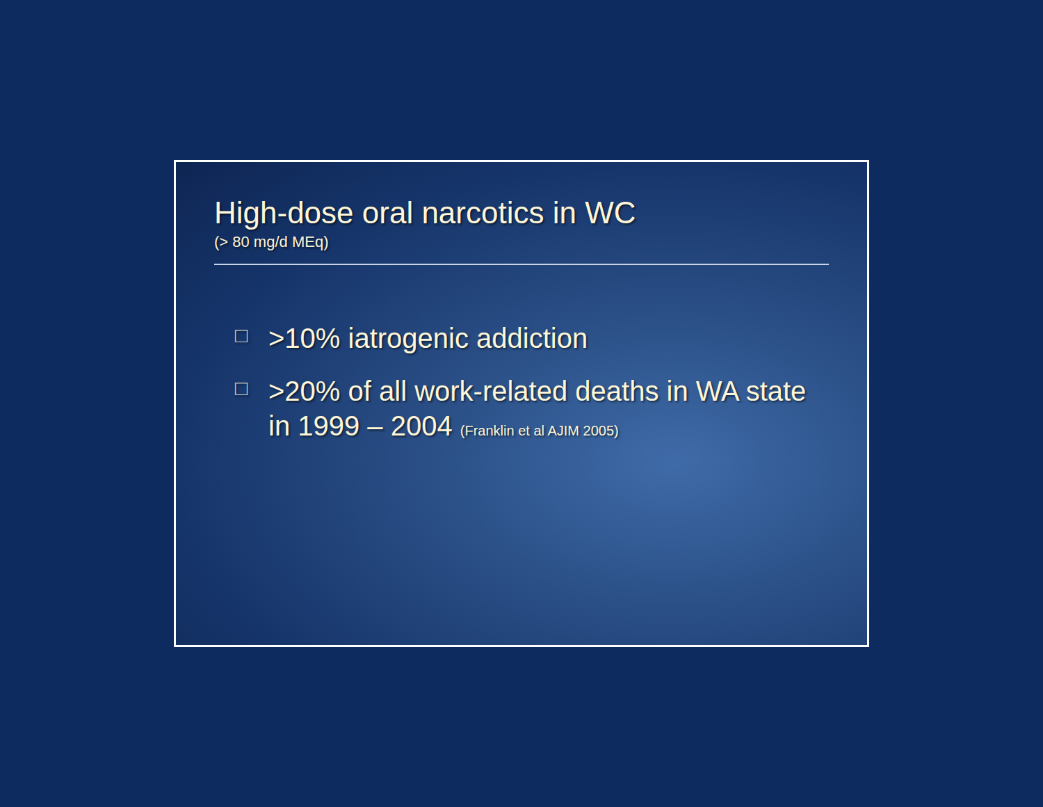High-dose oral narcotics in WC
(> 80 mg/d MEq)
>10% iatrogenic addiction
>20% of all work-related deaths in WA state in 1999 – 2004 (Franklin et al AJIM 2005)